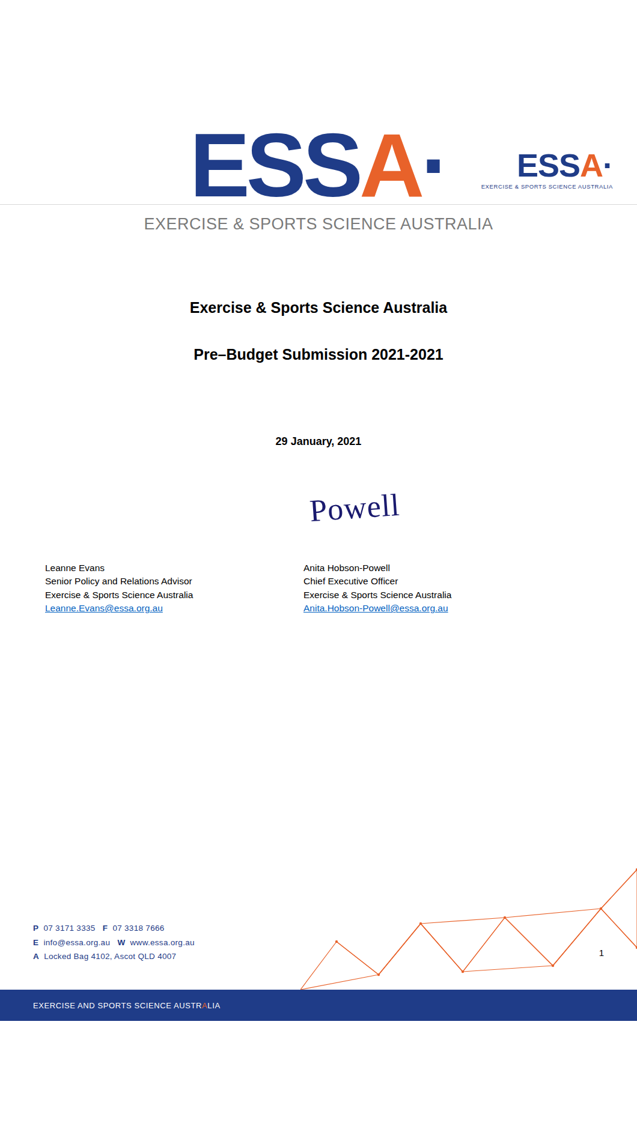ESSA·
EXERCISE & SPORTS SCIENCE AUSTRALIA
ESSA·
EXERCISE & SPORTS SCIENCE AUSTRALIA
Exercise & Sports Science Australia
Pre–Budget Submission 2021-2021
29 January, 2021
Powell
Leanne Evans
Senior Policy and Relations Advisor
Exercise & Sports Science Australia
Leanne.Evans@essa.org.au
Anita Hobson-Powell
Chief Executive Officer
Exercise & Sports Science Australia
Anita.Hobson-Powell@essa.org.au
P 07 3171 3335 F 07 3318 7666
E info@essa.org.au W www.essa.org.au
A Locked Bag 4102, Ascot QLD 4007
1
EXERCISE AND SPORTS SCIENCE AUSTRALIA